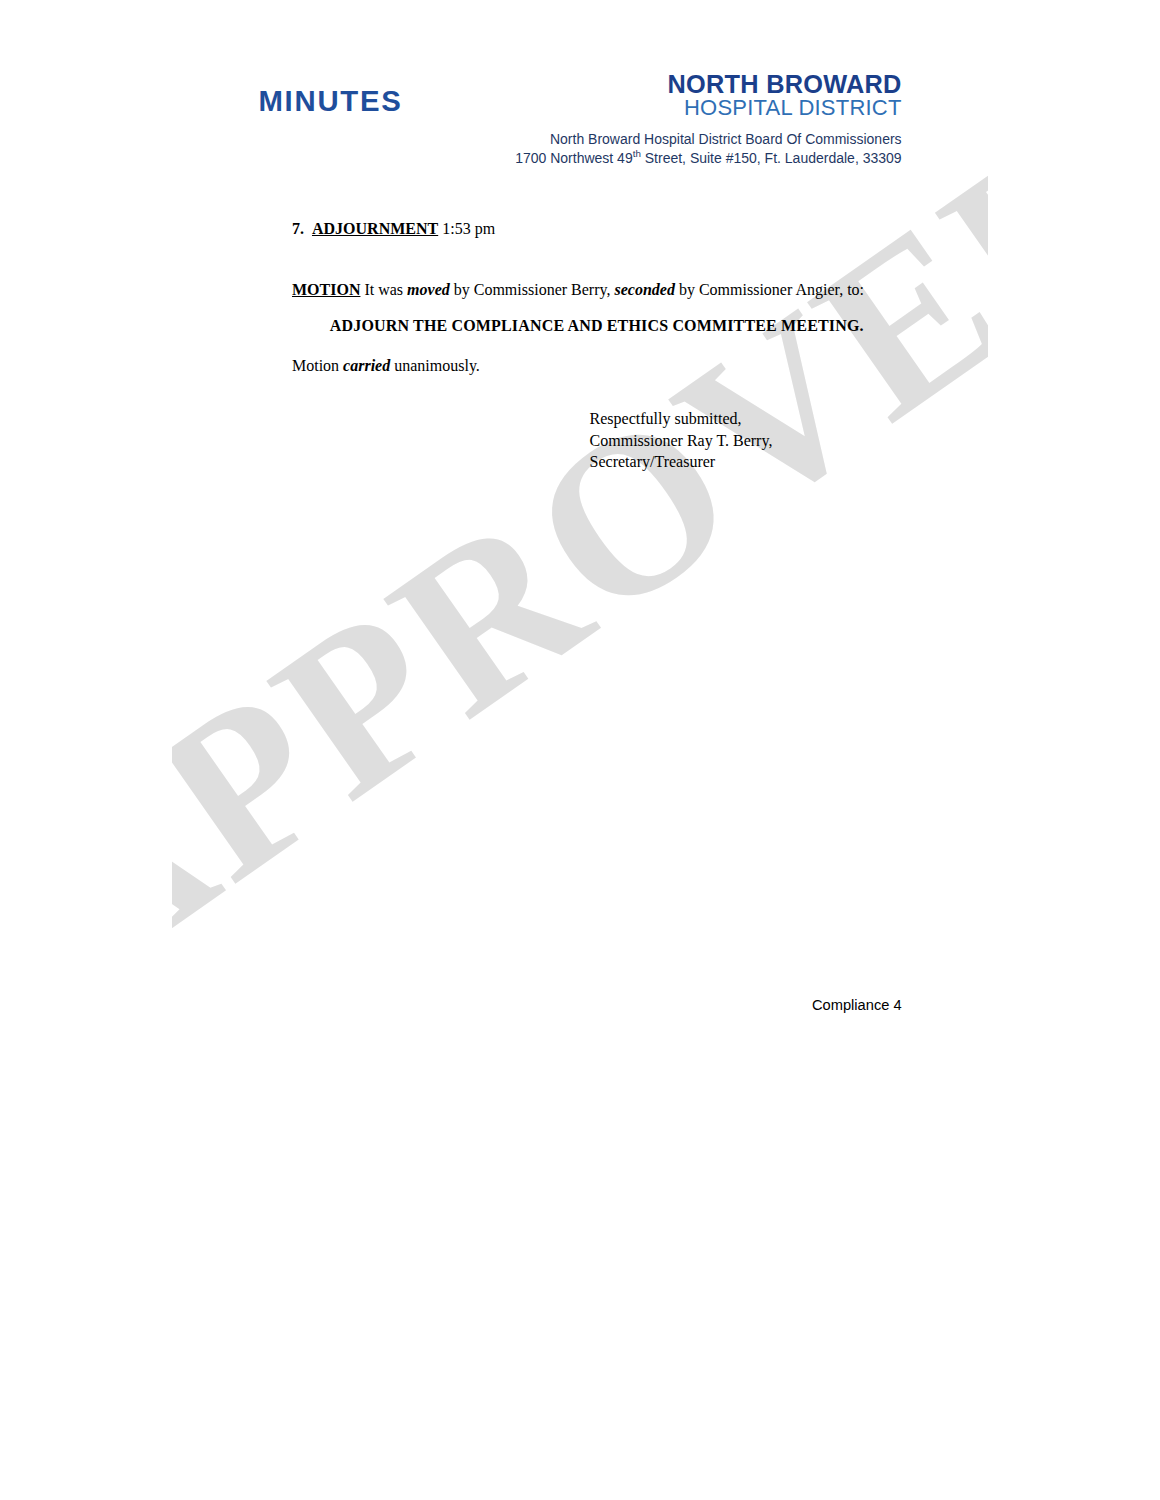APPROVED
MINUTES
NORTH BROWARD
HOSPITAL DISTRICT
North Broward Hospital District Board Of Commissioners
1700 Northwest 49th Street, Suite #150, Ft. Lauderdale, 33309
7. ADJOURNMENT 1:53 pm
MOTION It was moved by Commissioner Berry, seconded by Commissioner Angier, to:
ADJOURN THE COMPLIANCE AND ETHICS COMMITTEE MEETING.
Motion carried unanimously.
Respectfully submitted,
Commissioner Ray T. Berry, Secretary/Treasurer
Compliance 4